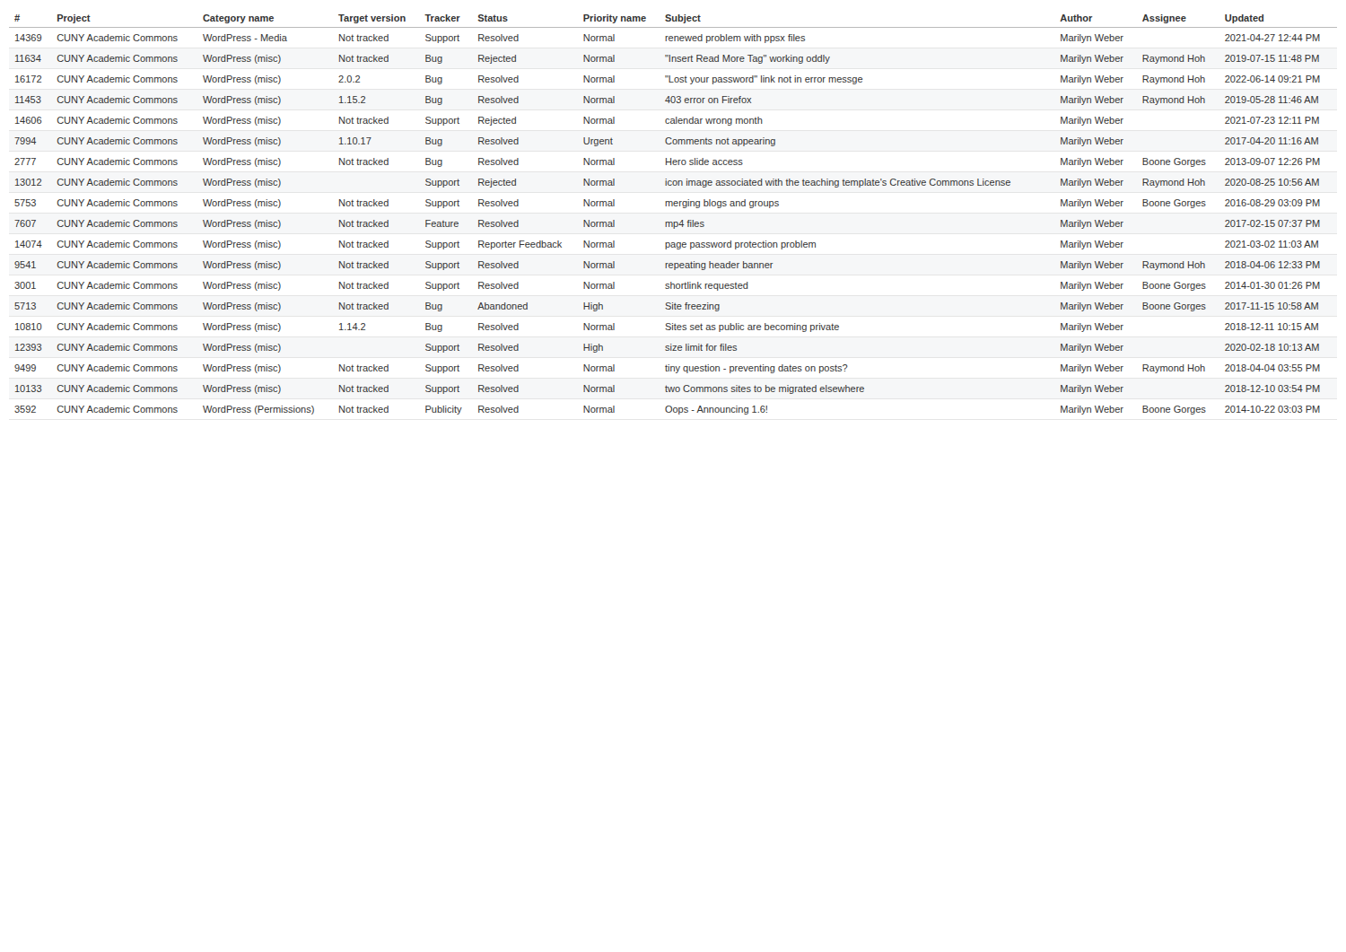| # | Project | Category name | Target version | Tracker | Status | Priority name | Subject | Author | Assignee | Updated |
| --- | --- | --- | --- | --- | --- | --- | --- | --- | --- | --- |
| 14369 | CUNY Academic Commons | WordPress - Media | Not tracked | Support | Resolved | Normal | renewed problem with ppsx files | Marilyn Weber | | 2021-04-27 12:44 PM |
| 11634 | CUNY Academic Commons | WordPress (misc) | Not tracked | Bug | Rejected | Normal | "Insert Read More Tag" working oddly | Marilyn Weber | Raymond Hoh | 2019-07-15 11:48 PM |
| 16172 | CUNY Academic Commons | WordPress (misc) | 2.0.2 | Bug | Resolved | Normal | "Lost your password" link not in error messge | Marilyn Weber | Raymond Hoh | 2022-06-14 09:21 PM |
| 11453 | CUNY Academic Commons | WordPress (misc) | 1.15.2 | Bug | Resolved | Normal | 403 error on Firefox | Marilyn Weber | Raymond Hoh | 2019-05-28 11:46 AM |
| 14606 | CUNY Academic Commons | WordPress (misc) | Not tracked | Support | Rejected | Normal | calendar wrong month | Marilyn Weber | | 2021-07-23 12:11 PM |
| 7994 | CUNY Academic Commons | WordPress (misc) | 1.10.17 | Bug | Resolved | Urgent | Comments not appearing | Marilyn Weber | | 2017-04-20 11:16 AM |
| 2777 | CUNY Academic Commons | WordPress (misc) | Not tracked | Bug | Resolved | Normal | Hero slide access | Marilyn Weber | Boone Gorges | 2013-09-07 12:26 PM |
| 13012 | CUNY Academic Commons | WordPress (misc) | | Support | Rejected | Normal | icon image associated with the teaching template's Creative Commons License | Marilyn Weber | Raymond Hoh | 2020-08-25 10:56 AM |
| 5753 | CUNY Academic Commons | WordPress (misc) | Not tracked | Support | Resolved | Normal | merging blogs and groups | Marilyn Weber | Boone Gorges | 2016-08-29 03:09 PM |
| 7607 | CUNY Academic Commons | WordPress (misc) | Not tracked | Feature | Resolved | Normal | mp4 files | Marilyn Weber | | 2017-02-15 07:37 PM |
| 14074 | CUNY Academic Commons | WordPress (misc) | Not tracked | Support | Reporter Feedback | Normal | page password protection problem | Marilyn Weber | | 2021-03-02 11:03 AM |
| 9541 | CUNY Academic Commons | WordPress (misc) | Not tracked | Support | Resolved | Normal | repeating header banner | Marilyn Weber | Raymond Hoh | 2018-04-06 12:33 PM |
| 3001 | CUNY Academic Commons | WordPress (misc) | Not tracked | Support | Resolved | Normal | shortlink requested | Marilyn Weber | Boone Gorges | 2014-01-30 01:26 PM |
| 5713 | CUNY Academic Commons | WordPress (misc) | Not tracked | Bug | Abandoned | High | Site freezing | Marilyn Weber | Boone Gorges | 2017-11-15 10:58 AM |
| 10810 | CUNY Academic Commons | WordPress (misc) | 1.14.2 | Bug | Resolved | Normal | Sites set as public are becoming private | Marilyn Weber | | 2018-12-11 10:15 AM |
| 12393 | CUNY Academic Commons | WordPress (misc) | | Support | Resolved | High | size limit for files | Marilyn Weber | | 2020-02-18 10:13 AM |
| 9499 | CUNY Academic Commons | WordPress (misc) | Not tracked | Support | Resolved | Normal | tiny question - preventing dates on posts? | Marilyn Weber | Raymond Hoh | 2018-04-04 03:55 PM |
| 10133 | CUNY Academic Commons | WordPress (misc) | Not tracked | Support | Resolved | Normal | two Commons sites to be migrated elsewhere | Marilyn Weber | | 2018-12-10 03:54 PM |
| 3592 | CUNY Academic Commons | WordPress (Permissions) | Not tracked | Publicity | Resolved | Normal | Oops - Announcing 1.6! | Marilyn Weber | Boone Gorges | 2014-10-22 03:03 PM |